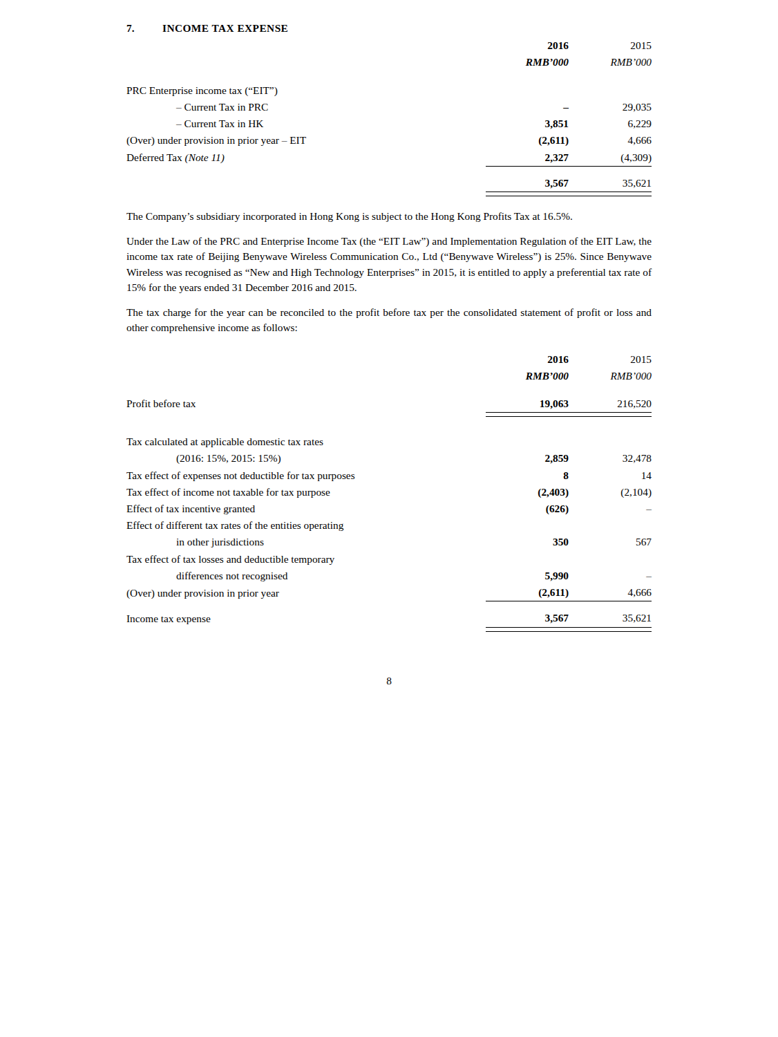7.
INCOME TAX EXPENSE
| | 2016 | 2015 |
| | RMB’000 | RMB’000 |
| PRC Enterprise income tax (“EIT”) | | |
| – Current Tax in PRC | – | 29,035 |
| – Current Tax in HK | 3,851 | 6,229 |
| (Over) under provision in prior year – EIT | (2,611) | 4,666 |
| Deferred Tax (Note 11) | 2,327 | (4,309) |
| | 3,567 | 35,621 |
The Company’s subsidiary incorporated in Hong Kong is subject to the Hong Kong Profits Tax at 16.5%.
Under the Law of the PRC and Enterprise Income Tax (the “EIT Law”) and Implementation Regulation of the EIT Law, the income tax rate of Beijing Benywave Wireless Communication Co., Ltd (“Benywave Wireless”) is 25%. Since Benywave Wireless was recognised as “New and High Technology Enterprises” in 2015, it is entitled to apply a preferential tax rate of 15% for the years ended 31 December 2016 and 2015.
The tax charge for the year can be reconciled to the profit before tax per the consolidated statement of profit or loss and other comprehensive income as follows:
| | 2016 | 2015 |
| | RMB’000 | RMB’000 |
| Profit before tax | 19,063 | 216,520 |
| Tax calculated at applicable domestic tax rates | | |
| (2016: 15%, 2015: 15%) | 2,859 | 32,478 |
| Tax effect of expenses not deductible for tax purposes | 8 | 14 |
| Tax effect of income not taxable for tax purpose | (2,403) | (2,104) |
| Effect of tax incentive granted | (626) | – |
| Effect of different tax rates of the entities operating | | |
| in other jurisdictions | 350 | 567 |
| Tax effect of tax losses and deductible temporary | | |
| differences not recognised | 5,990 | – |
| (Over) under provision in prior year | (2,611) | 4,666 |
| Income tax expense | 3,567 | 35,621 |
8